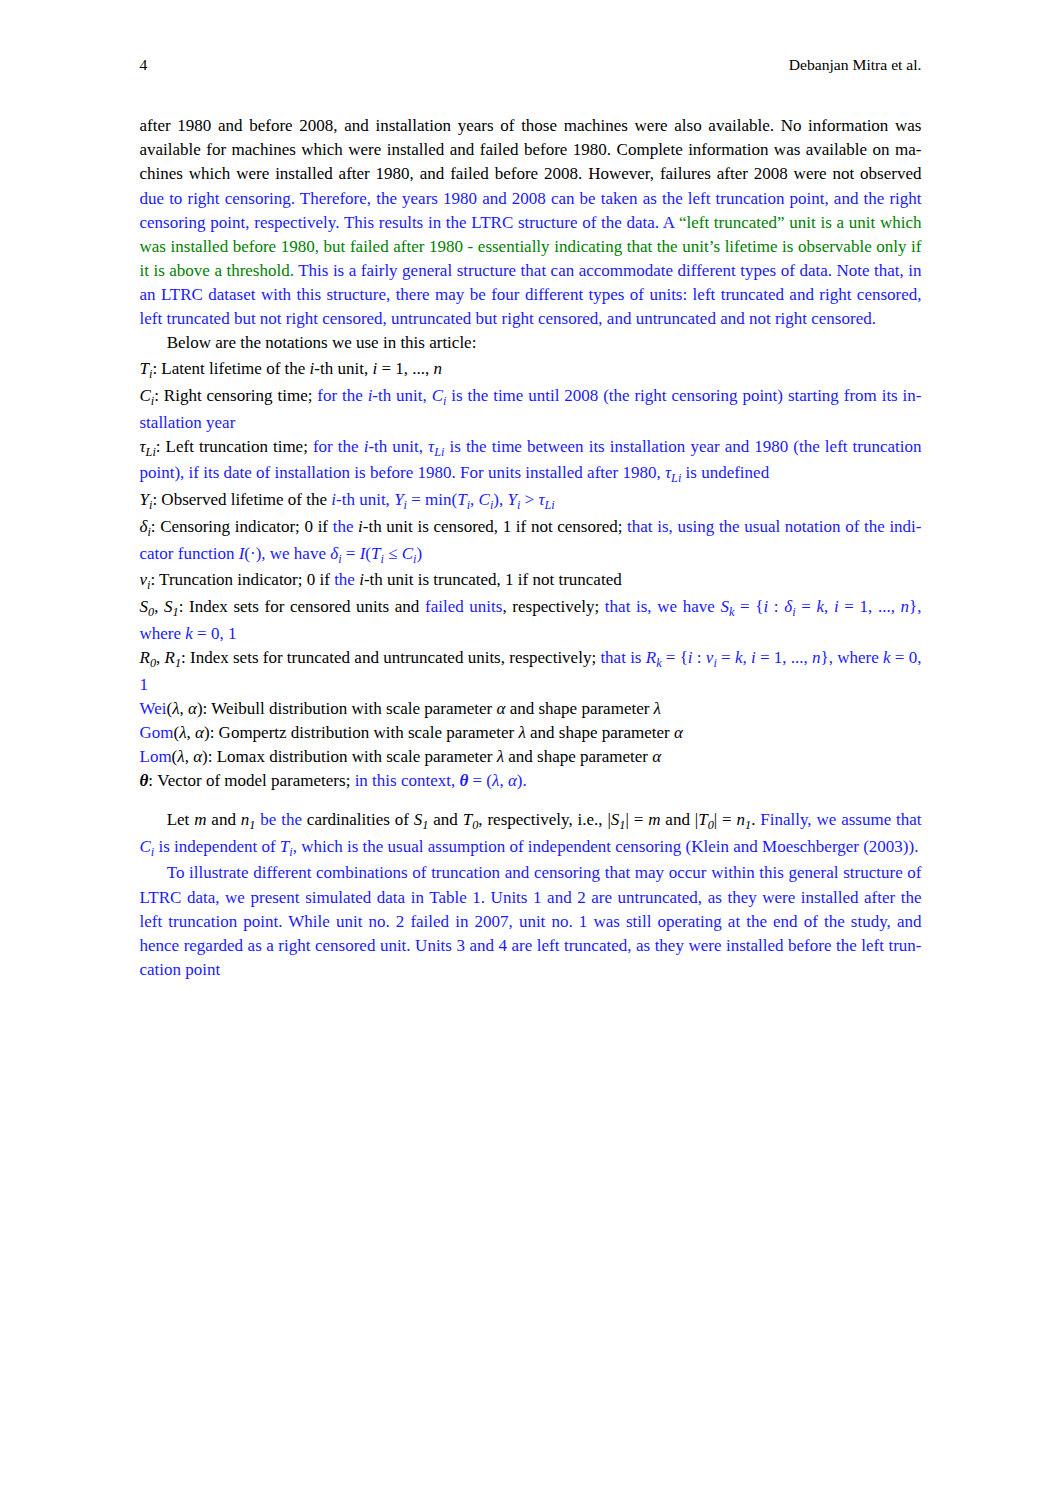4 Debanjan Mitra et al.
after 1980 and before 2008, and installation years of those machines were also available. No information was available for machines which were installed and failed before 1980. Complete information was available on machines which were installed after 1980, and failed before 2008. However, failures after 2008 were not observed due to right censoring. Therefore, the years 1980 and 2008 can be taken as the left truncation point, and the right censoring point, respectively. This results in the LTRC structure of the data. A “left truncated” unit is a unit which was installed before 1980, but failed after 1980 - essentially indicating that the unit’s lifetime is observable only if it is above a threshold. This is a fairly general structure that can accommodate different types of data. Note that, in an LTRC dataset with this structure, there may be four different types of units: left truncated and right censored, left truncated but not right censored, untruncated but right censored, and untruncated and not right censored.
Below are the notations we use in this article:
Ti: Latent lifetime of the i-th unit, i = 1, ..., n
Ci: Right censoring time; for the i-th unit, Ci is the time until 2008 (the right censoring point) starting from its installation year
τLi: Left truncation time; for the i-th unit, τLi is the time between its installation year and 1980 (the left truncation point), if its date of installation is before 1980. For units installed after 1980, τLi is undefined
Yi: Observed lifetime of the i-th unit, Yi = min(Ti, Ci), Yi > τLi
δi: Censoring indicator; 0 if the i-th unit is censored, 1 if not censored; that is, using the usual notation of the indicator function I(·), we have δi = I(Ti ≤ Ci)
νi: Truncation indicator; 0 if the i-th unit is truncated, 1 if not truncated
S0, S1: Index sets for censored units and failed units, respectively; that is, we have Sk = {i : δi = k, i = 1, ..., n}, where k = 0, 1
R0, R1: Index sets for truncated and untruncated units, respectively; that is Rk = {i : νi = k, i = 1, ..., n}, where k = 0, 1
Wei(λ, α): Weibull distribution with scale parameter α and shape parameter λ
Gom(λ, α): Gompertz distribution with scale parameter λ and shape parameter α
Lom(λ, α): Lomax distribution with scale parameter λ and shape parameter α
θ: Vector of model parameters; in this context, θ = (λ, α).
Let m and n1 be the cardinalities of S1 and T0, respectively, i.e., |S1| = m and |T0| = n1. Finally, we assume that Ci is independent of Ti, which is the usual assumption of independent censoring (Klein and Moeschberger (2003)).
To illustrate different combinations of truncation and censoring that may occur within this general structure of LTRC data, we present simulated data in Table 1. Units 1 and 2 are untruncated, as they were installed after the left truncation point. While unit no. 2 failed in 2007, unit no. 1 was still operating at the end of the study, and hence regarded as a right censored unit. Units 3 and 4 are left truncated, as they were installed before the left truncation point